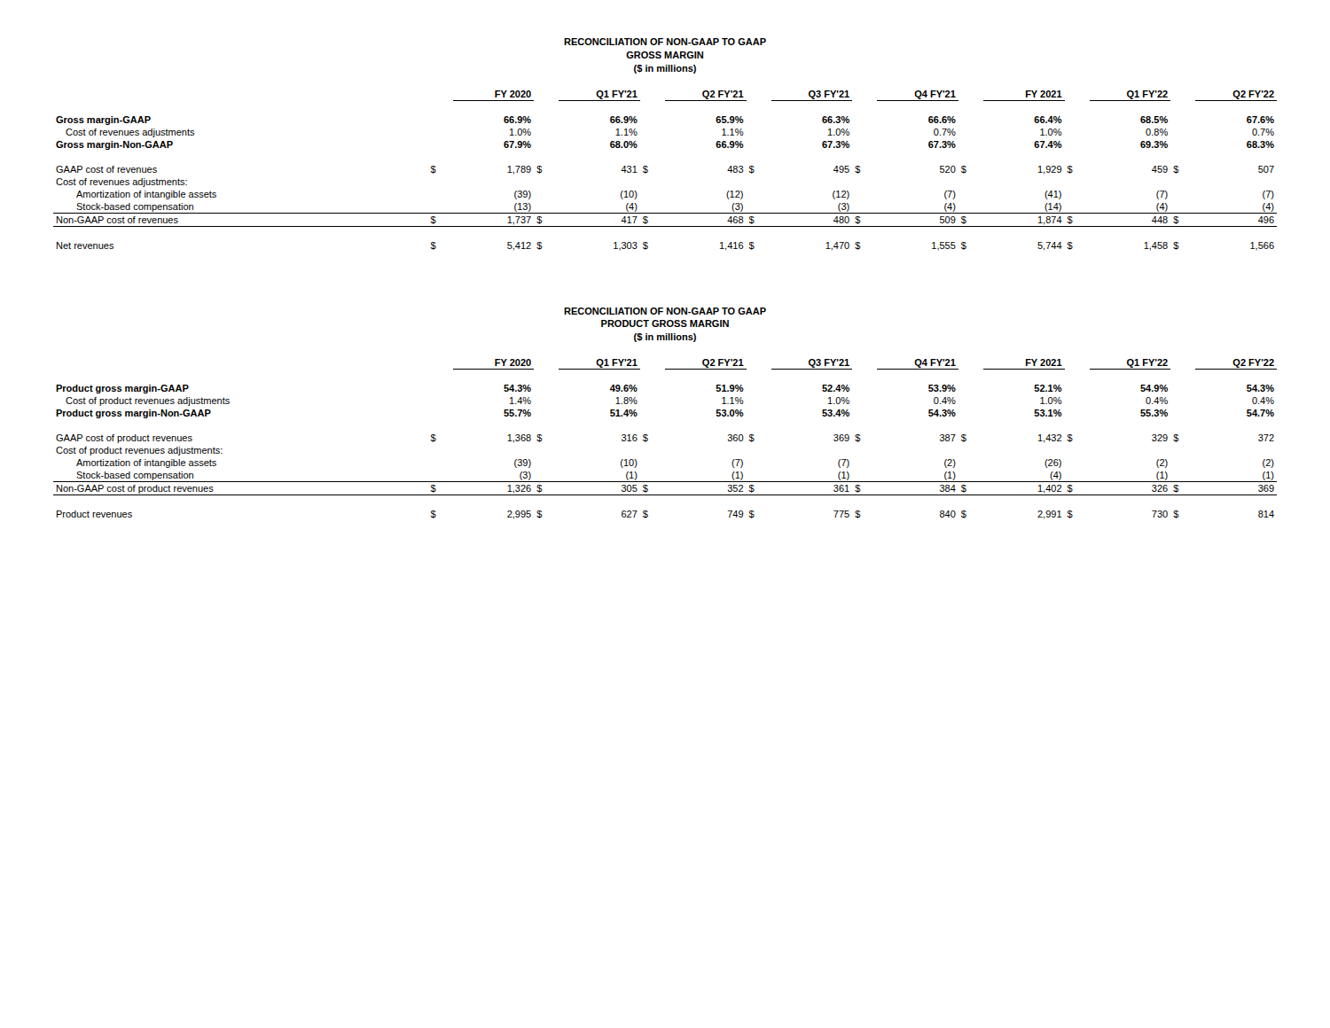RECONCILIATION OF NON-GAAP TO GAAP
GROSS MARGIN
($ in millions)
| | | FY 2020 | | Q1 FY'21 | | Q2 FY'21 | | Q3 FY'21 | | Q4 FY'21 | | FY 2021 | | Q1 FY'22 | | Q2 FY'22 |
| --- | --- | --- | --- | --- | --- | --- | --- | --- | --- | --- | --- | --- | --- | --- | --- | --- |
| Gross margin-GAAP | | 66.9% | | 66.9% | | 65.9% | | 66.3% | | 66.6% | | 66.4% | | 68.5% | | 67.6% |
| Cost of revenues adjustments | | 1.0% | | 1.1% | | 1.1% | | 1.0% | | 0.7% | | 1.0% | | 0.8% | | 0.7% |
| Gross margin-Non-GAAP | | 67.9% | | 68.0% | | 66.9% | | 67.3% | | 67.3% | | 67.4% | | 69.3% | | 68.3% |
| GAAP cost of revenues | $ | 1,789 | $ | 431 | $ | 483 | $ | 495 | $ | 520 | $ | 1,929 | $ | 459 | $ | 507 |
| Cost of revenues adjustments: | | | | | | | | | | | | | | | | |
| Amortization of intangible assets | | (39) | | (10) | | (12) | | (12) | | (7) | | (41) | | (7) | | (7) |
| Stock-based compensation | | (13) | | (4) | | (3) | | (3) | | (4) | | (14) | | (4) | | (4) |
| Non-GAAP cost of revenues | $ | 1,737 | $ | 417 | $ | 468 | $ | 480 | $ | 509 | $ | 1,874 | $ | 448 | $ | 496 |
| Net revenues | $ | 5,412 | $ | 1,303 | $ | 1,416 | $ | 1,470 | $ | 1,555 | $ | 5,744 | $ | 1,458 | $ | 1,566 |
RECONCILIATION OF NON-GAAP TO GAAP
PRODUCT GROSS MARGIN
($ in millions)
| | | FY 2020 | | Q1 FY'21 | | Q2 FY'21 | | Q3 FY'21 | | Q4 FY'21 | | FY 2021 | | Q1 FY'22 | | Q2 FY'22 |
| --- | --- | --- | --- | --- | --- | --- | --- | --- | --- | --- | --- | --- | --- | --- | --- | --- |
| Product gross margin-GAAP | | 54.3% | | 49.6% | | 51.9% | | 52.4% | | 53.9% | | 52.1% | | 54.9% | | 54.3% |
| Cost of product revenues adjustments | | 1.4% | | 1.8% | | 1.1% | | 1.0% | | 0.4% | | 1.0% | | 0.4% | | 0.4% |
| Product gross margin-Non-GAAP | | 55.7% | | 51.4% | | 53.0% | | 53.4% | | 54.3% | | 53.1% | | 55.3% | | 54.7% |
| GAAP cost of product revenues | $ | 1,368 | $ | 316 | $ | 360 | $ | 369 | $ | 387 | $ | 1,432 | $ | 329 | $ | 372 |
| Cost of product revenues adjustments: | | | | | | | | | | | | | | | | |
| Amortization of intangible assets | | (39) | | (10) | | (7) | | (7) | | (2) | | (26) | | (2) | | (2) |
| Stock-based compensation | | (3) | | (1) | | (1) | | (1) | | (1) | | (4) | | (1) | | (1) |
| Non-GAAP cost of product revenues | $ | 1,326 | $ | 305 | $ | 352 | $ | 361 | $ | 384 | $ | 1,402 | $ | 326 | $ | 369 |
| Product revenues | $ | 2,995 | $ | 627 | $ | 749 | $ | 775 | $ | 840 | $ | 2,991 | $ | 730 | $ | 814 |